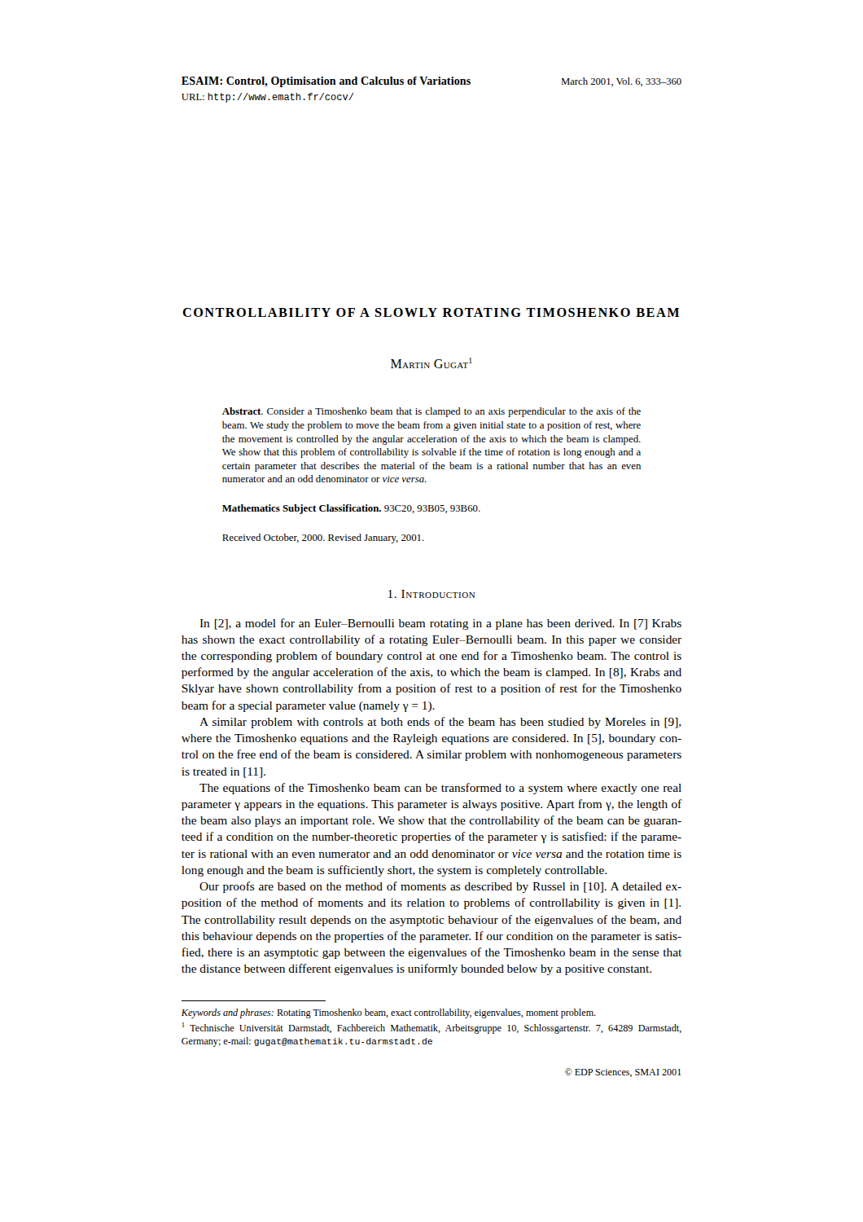ESAIM: Control, Optimisation and Calculus of Variations
March 2001, Vol. 6, 333–360
URL: http://www.emath.fr/cocv/
CONTROLLABILITY OF A SLOWLY ROTATING TIMOSHENKO BEAM
Martin Gugat1
Abstract. Consider a Timoshenko beam that is clamped to an axis perpendicular to the axis of the beam. We study the problem to move the beam from a given initial state to a position of rest, where the movement is controlled by the angular acceleration of the axis to which the beam is clamped. We show that this problem of controllability is solvable if the time of rotation is long enough and a certain parameter that describes the material of the beam is a rational number that has an even numerator and an odd denominator or vice versa.
Mathematics Subject Classification. 93C20, 93B05, 93B60.
Received October, 2000. Revised January, 2001.
1. Introduction
In [2], a model for an Euler–Bernoulli beam rotating in a plane has been derived. In [7] Krabs has shown the exact controllability of a rotating Euler–Bernoulli beam. In this paper we consider the corresponding problem of boundary control at one end for a Timoshenko beam. The control is performed by the angular acceleration of the axis, to which the beam is clamped. In [8], Krabs and Sklyar have shown controllability from a position of rest to a position of rest for the Timoshenko beam for a special parameter value (namely γ = 1).
A similar problem with controls at both ends of the beam has been studied by Moreles in [9], where the Timoshenko equations and the Rayleigh equations are considered. In [5], boundary control on the free end of the beam is considered. A similar problem with nonhomogeneous parameters is treated in [11].
The equations of the Timoshenko beam can be transformed to a system where exactly one real parameter γ appears in the equations. This parameter is always positive. Apart from γ, the length of the beam also plays an important role. We show that the controllability of the beam can be guaranteed if a condition on the number-theoretic properties of the parameter γ is satisfied: if the parameter is rational with an even numerator and an odd denominator or vice versa and the rotation time is long enough and the beam is sufficiently short, the system is completely controllable.
Our proofs are based on the method of moments as described by Russel in [10]. A detailed exposition of the method of moments and its relation to problems of controllability is given in [1]. The controllability result depends on the asymptotic behaviour of the eigenvalues of the beam, and this behaviour depends on the properties of the parameter. If our condition on the parameter is satisfied, there is an asymptotic gap between the eigenvalues of the Timoshenko beam in the sense that the distance between different eigenvalues is uniformly bounded below by a positive constant.
Keywords and phrases: Rotating Timoshenko beam, exact controllability, eigenvalues, moment problem.
1 Technische Universität Darmstadt, Fachbereich Mathematik, Arbeitsgruppe 10, Schlossgartenstr. 7, 64289 Darmstadt, Germany; e-mail: gugat@mathematik.tu-darmstadt.de
© EDP Sciences, SMAI 2001